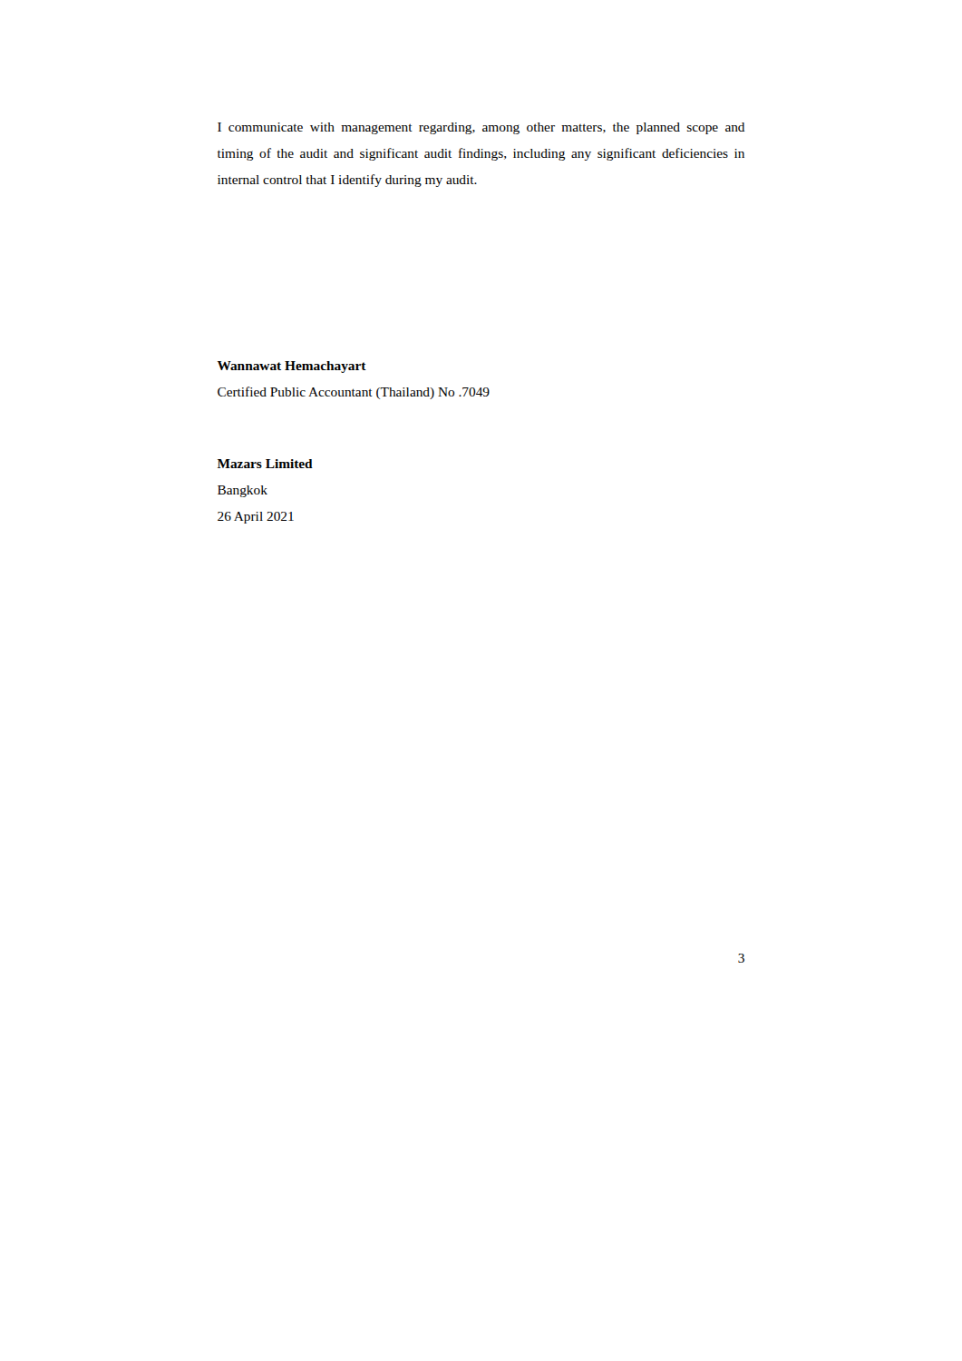I communicate with management regarding, among other matters, the planned scope and timing of the audit and significant audit findings, including any significant deficiencies in internal control that I identify during my audit.
Wannawat Hemachayart
Certified Public Accountant (Thailand) No . 7049
Mazars Limited
Bangkok
26 April 2021
3